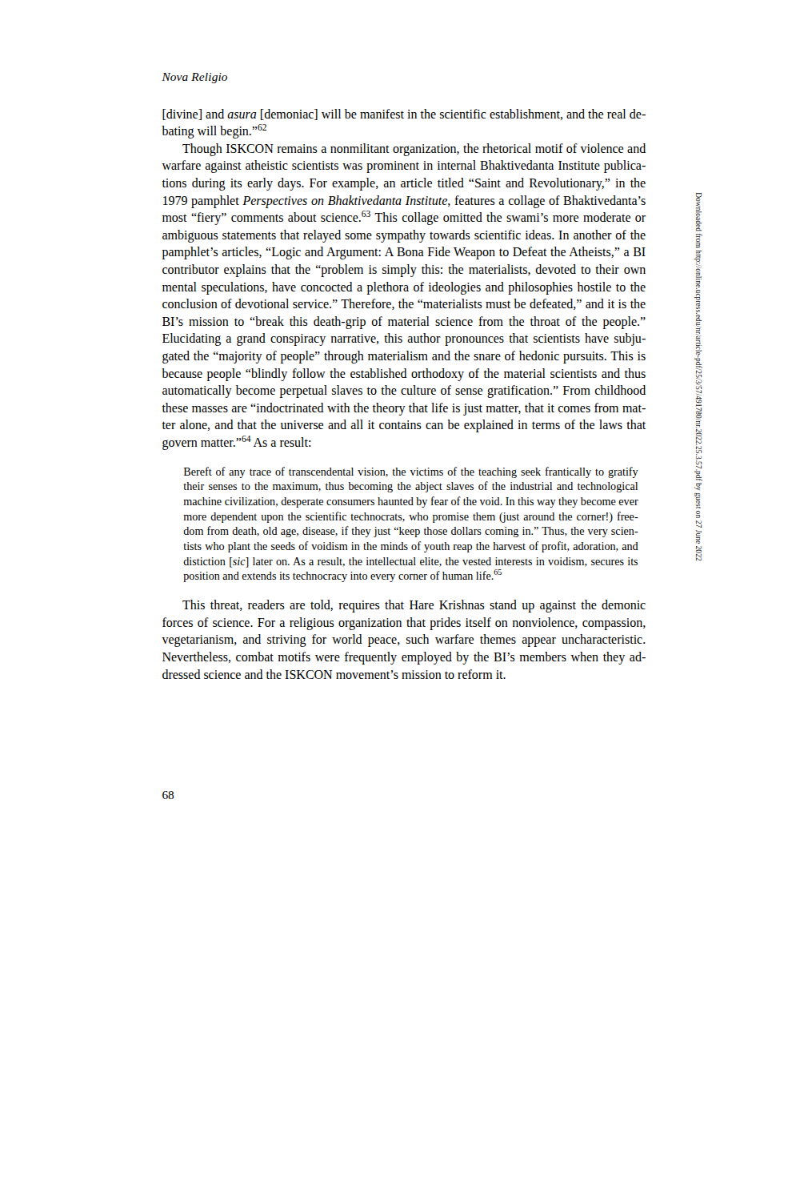Nova Religio
[divine] and asura [demoniac] will be manifest in the scientific establishment, and the real debating will begin.”62
Though ISKCON remains a nonmilitant organization, the rhetorical motif of violence and warfare against atheistic scientists was prominent in internal Bhaktivedanta Institute publications during its early days. For example, an article titled “Saint and Revolutionary,” in the 1979 pamphlet Perspectives on Bhaktivedanta Institute, features a collage of Bhaktivedanta’s most “fiery” comments about science.63 This collage omitted the swami’s more moderate or ambiguous statements that relayed some sympathy towards scientific ideas. In another of the pamphlet’s articles, “Logic and Argument: A Bona Fide Weapon to Defeat the Atheists,” a BI contributor explains that the “problem is simply this: the materialists, devoted to their own mental speculations, have concocted a plethora of ideologies and philosophies hostile to the conclusion of devotional service.” Therefore, the “materialists must be defeated,” and it is the BI’s mission to “break this death-grip of material science from the throat of the people.” Elucidating a grand conspiracy narrative, this author pronounces that scientists have subjugated the “majority of people” through materialism and the snare of hedonic pursuits. This is because people “blindly follow the established orthodoxy of the material scientists and thus automatically become perpetual slaves to the culture of sense gratification.” From childhood these masses are “indoctrinated with the theory that life is just matter, that it comes from matter alone, and that the universe and all it contains can be explained in terms of the laws that govern matter.”64 As a result:
Bereft of any trace of transcendental vision, the victims of the teaching seek frantically to gratify their senses to the maximum, thus becoming the abject slaves of the industrial and technological machine civilization, desperate consumers haunted by fear of the void. In this way they become ever more dependent upon the scientific technocrats, who promise them (just around the corner!) freedom from death, old age, disease, if they just “keep those dollars coming in.” Thus, the very scientists who plant the seeds of voidism in the minds of youth reap the harvest of profit, adoration, and distiction [sic] later on. As a result, the intellectual elite, the vested interests in voidism, secures its position and extends its technocracy into every corner of human life.65
This threat, readers are told, requires that Hare Krishnas stand up against the demonic forces of science. For a religious organization that prides itself on nonviolence, compassion, vegetarianism, and striving for world peace, such warfare themes appear uncharacteristic. Nevertheless, combat motifs were frequently employed by the BI’s members when they addressed science and the ISKCON movement’s mission to reform it.
Downloaded from http://online.ucpress.edu/nr/article-pdf/25/3/57/491780/nr.2022.25.3.57.pdf by guest on 27 June 2022
68